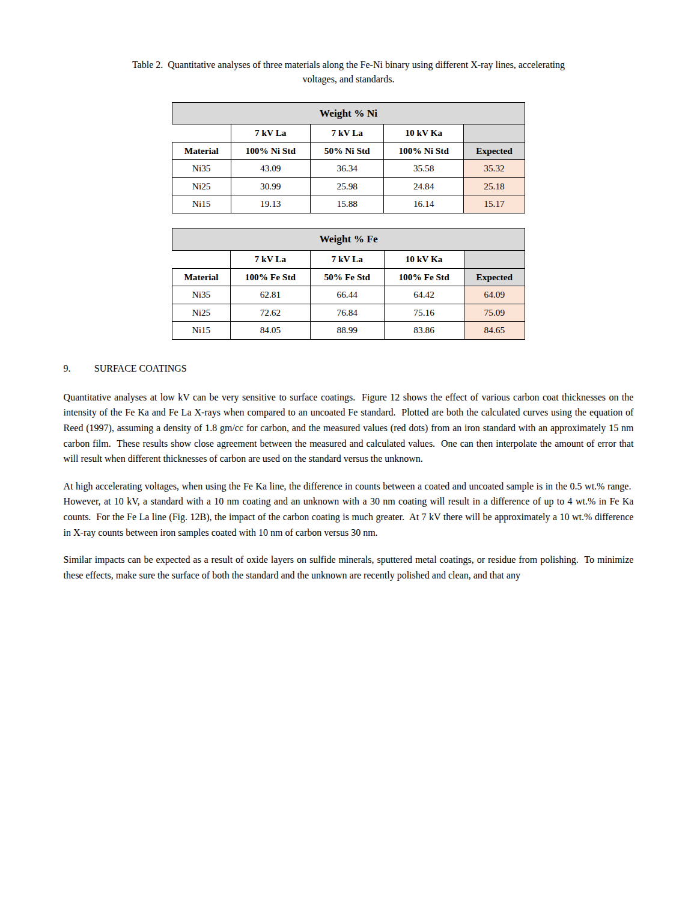Table 2. Quantitative analyses of three materials along the Fe-Ni binary using different X-ray lines, accelerating voltages, and standards.
| Weight % Ni |
| --- |
| | 7 kV L a | 7 kV L a | 10 kV K a | |
| Material | 100% Ni Std | 50% Ni Std | 100% Ni Std | Expected |
| Ni35 | 43.09 | 36.34 | 35.58 | 35.32 |
| Ni25 | 30.99 | 25.98 | 24.84 | 25.18 |
| Ni15 | 19.13 | 15.88 | 16.14 | 15.17 |
| Weight % Fe |
| --- |
| | 7 kV L a | 7 kV L a | 10 kV K a | |
| Material | 100% Fe Std | 50% Fe Std | 100% Fe Std | Expected |
| Ni35 | 62.81 | 66.44 | 64.42 | 64.09 |
| Ni25 | 72.62 | 76.84 | 75.16 | 75.09 |
| Ni15 | 84.05 | 88.99 | 83.86 | 84.65 |
9. SURFACE COATINGS
Quantitative analyses at low kV can be very sensitive to surface coatings. Figure 12 shows the effect of various carbon coat thicknesses on the intensity of the Fe Ka and Fe La X-rays when compared to an uncoated Fe standard. Plotted are both the calculated curves using the equation of Reed (1997), assuming a density of 1.8 gm/cc for carbon, and the measured values (red dots) from an iron standard with an approximately 15 nm carbon film. These results show close agreement between the measured and calculated values. One can then interpolate the amount of error that will result when different thicknesses of carbon are used on the standard versus the unknown.
At high accelerating voltages, when using the Fe Ka line, the difference in counts between a coated and uncoated sample is in the 0.5 wt.% range. However, at 10 kV, a standard with a 10 nm coating and an unknown with a 30 nm coating will result in a difference of up to 4 wt.% in Fe Ka counts. For the Fe La line (Fig. 12B), the impact of the carbon coating is much greater. At 7 kV there will be approximately a 10 wt.% difference in X-ray counts between iron samples coated with 10 nm of carbon versus 30 nm.
Similar impacts can be expected as a result of oxide layers on sulfide minerals, sputtered metal coatings, or residue from polishing. To minimize these effects, make sure the surface of both the standard and the unknown are recently polished and clean, and that any